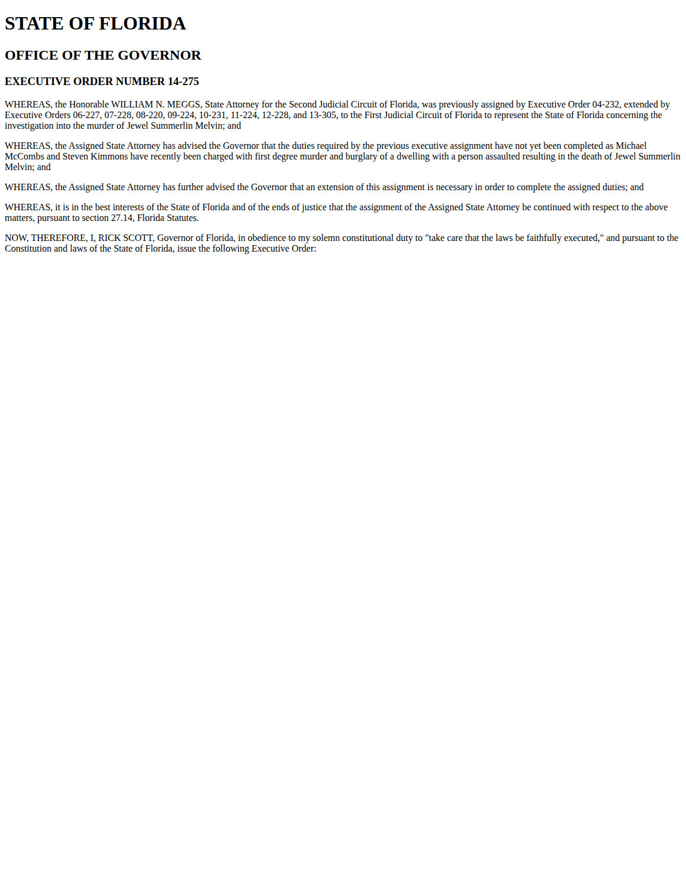STATE OF FLORIDA
OFFICE OF THE GOVERNOR
EXECUTIVE ORDER NUMBER 14-275
WHEREAS, the Honorable WILLIAM N. MEGGS, State Attorney for the Second Judicial Circuit of Florida, was previously assigned by Executive Order 04-232, extended by Executive Orders 06-227, 07-228, 08-220, 09-224, 10-231, 11-224, 12-228, and 13-305, to the First Judicial Circuit of Florida to represent the State of Florida concerning the investigation into the murder of Jewel Summerlin Melvin; and
WHEREAS, the Assigned State Attorney has advised the Governor that the duties required by the previous executive assignment have not yet been completed as Michael McCombs and Steven Kimmons have recently been charged with first degree murder and burglary of a dwelling with a person assaulted resulting in the death of Jewel Summerlin Melvin; and
WHEREAS, the Assigned State Attorney has further advised the Governor that an extension of this assignment is necessary in order to complete the assigned duties; and
WHEREAS, it is in the best interests of the State of Florida and of the ends of justice that the assignment of the Assigned State Attorney be continued with respect to the above matters, pursuant to section 27.14, Florida Statutes.
NOW, THEREFORE, I, RICK SCOTT, Governor of Florida, in obedience to my solemn constitutional duty to "take care that the laws be faithfully executed," and pursuant to the Constitution and laws of the State of Florida, issue the following Executive Order: